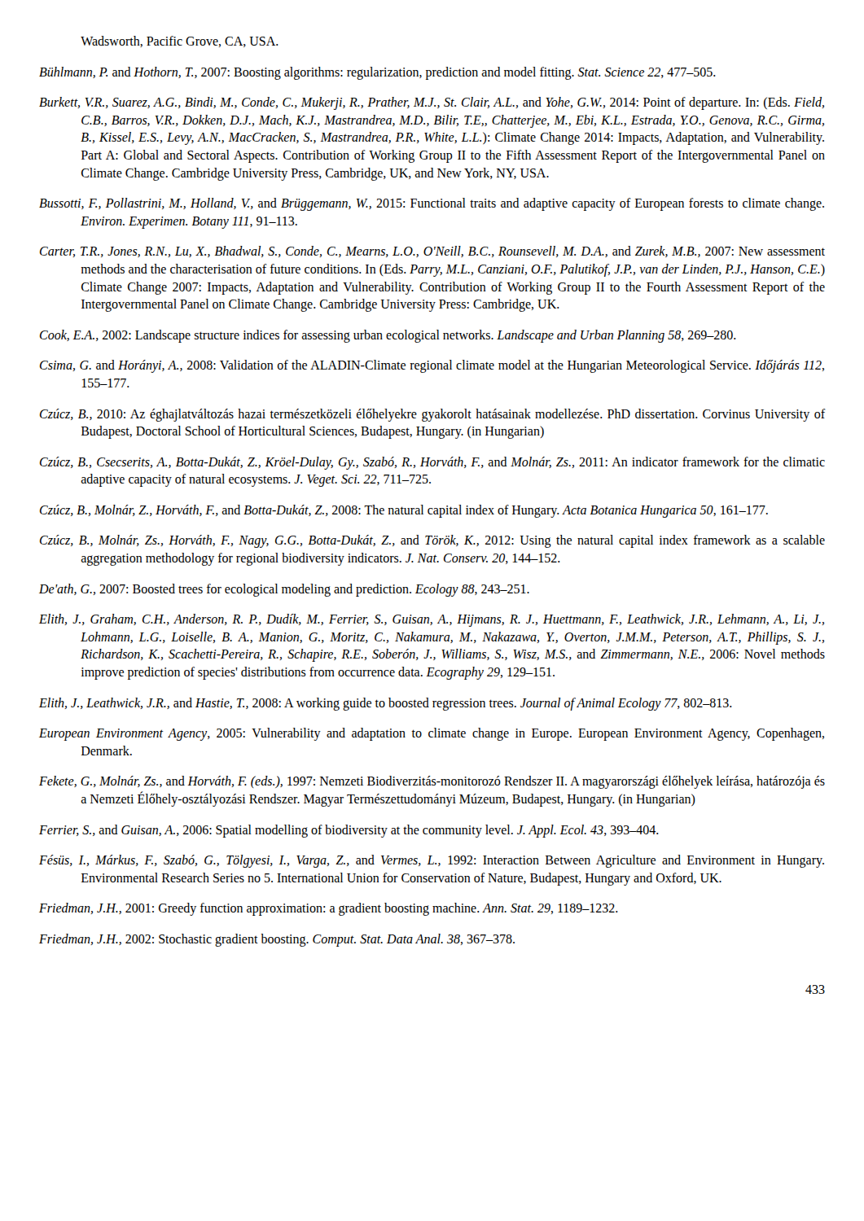Wadsworth, Pacific Grove, CA, USA.
Bühlmann, P. and Hothorn, T., 2007: Boosting algorithms: regularization, prediction and model fitting. Stat. Science 22, 477–505.
Burkett, V.R., Suarez, A.G., Bindi, M., Conde, C., Mukerji, R., Prather, M.J., St. Clair, A.L., and Yohe, G.W., 2014: Point of departure. In: (Eds. Field, C.B., Barros, V.R., Dokken, D.J., Mach, K.J., Mastrandrea, M.D., Bilir, T.E,, Chatterjee, M., Ebi, K.L., Estrada, Y.O., Genova, R.C., Girma, B., Kissel, E.S., Levy, A.N., MacCracken, S., Mastrandrea, P.R., White, L.L.): Climate Change 2014: Impacts, Adaptation, and Vulnerability. Part A: Global and Sectoral Aspects. Contribution of Working Group II to the Fifth Assessment Report of the Intergovernmental Panel on Climate Change. Cambridge University Press, Cambridge, UK, and New York, NY, USA.
Bussotti, F., Pollastrini, M., Holland, V., and Brüggemann, W., 2015: Functional traits and adaptive capacity of European forests to climate change. Environ. Experimen. Botany 111, 91–113.
Carter, T.R., Jones, R.N., Lu, X., Bhadwal, S., Conde, C., Mearns, L.O., O'Neill, B.C., Rounsevell, M. D.A., and Zurek, M.B., 2007: New assessment methods and the characterisation of future conditions. In (Eds. Parry, M.L., Canziani, O.F., Palutikof, J.P., van der Linden, P.J., Hanson, C.E.) Climate Change 2007: Impacts, Adaptation and Vulnerability. Contribution of Working Group II to the Fourth Assessment Report of the Intergovernmental Panel on Climate Change. Cambridge University Press: Cambridge, UK.
Cook, E.A., 2002: Landscape structure indices for assessing urban ecological networks. Landscape and Urban Planning 58, 269–280.
Csima, G. and Horányi, A., 2008: Validation of the ALADIN-Climate regional climate model at the Hungarian Meteorological Service. Időjárás 112, 155–177.
Czúcz, B., 2010: Az éghajlatváltozás hazai természetközeli élőhelyekre gyakorolt hatásainak modellezése. PhD dissertation. Corvinus University of Budapest, Doctoral School of Horticultural Sciences, Budapest, Hungary. (in Hungarian)
Czúcz, B., Csecserits, A., Botta-Dukát, Z., Kröel-Dulay, Gy., Szabó, R., Horváth, F., and Molnár, Zs., 2011: An indicator framework for the climatic adaptive capacity of natural ecosystems. J. Veget. Sci. 22, 711–725.
Czúcz, B., Molnár, Z., Horváth, F., and Botta-Dukát, Z., 2008: The natural capital index of Hungary. Acta Botanica Hungarica 50, 161–177.
Czúcz, B., Molnár, Zs., Horváth, F., Nagy, G.G., Botta-Dukát, Z., and Török, K., 2012: Using the natural capital index framework as a scalable aggregation methodology for regional biodiversity indicators. J. Nat. Conserv. 20, 144–152.
De'ath, G., 2007: Boosted trees for ecological modeling and prediction. Ecology 88, 243–251.
Elith, J., Graham, C.H., Anderson, R. P., Dudík, M., Ferrier, S., Guisan, A., Hijmans, R. J., Huettmann, F., Leathwick, J.R., Lehmann, A., Li, J., Lohmann, L.G., Loiselle, B. A., Manion, G., Moritz, C., Nakamura, M., Nakazawa, Y., Overton, J.M.M., Peterson, A.T., Phillips, S. J., Richardson, K., Scachetti-Pereira, R., Schapire, R.E., Soberón, J., Williams, S., Wisz, M.S., and Zimmermann, N.E., 2006: Novel methods improve prediction of species' distributions from occurrence data. Ecography 29, 129–151.
Elith, J., Leathwick, J.R., and Hastie, T., 2008: A working guide to boosted regression trees. Journal of Animal Ecology 77, 802–813.
European Environment Agency, 2005: Vulnerability and adaptation to climate change in Europe. European Environment Agency, Copenhagen, Denmark.
Fekete, G., Molnár, Zs., and Horváth, F. (eds.), 1997: Nemzeti Biodiverzitás-monitorozó Rendszer II. A magyarországi élőhelyek leírása, határozója és a Nemzeti Élőhely-osztályozási Rendszer. Magyar Természettudományi Múzeum, Budapest, Hungary. (in Hungarian)
Ferrier, S., and Guisan, A., 2006: Spatial modelling of biodiversity at the community level. J. Appl. Ecol. 43, 393–404.
Fésüs, I., Márkus, F., Szabó, G., Tölgyesi, I., Varga, Z., and Vermes, L., 1992: Interaction Between Agriculture and Environment in Hungary. Environmental Research Series no 5. International Union for Conservation of Nature, Budapest, Hungary and Oxford, UK.
Friedman, J.H., 2001: Greedy function approximation: a gradient boosting machine. Ann. Stat. 29, 1189–1232.
Friedman, J.H., 2002: Stochastic gradient boosting. Comput. Stat. Data Anal. 38, 367–378.
433